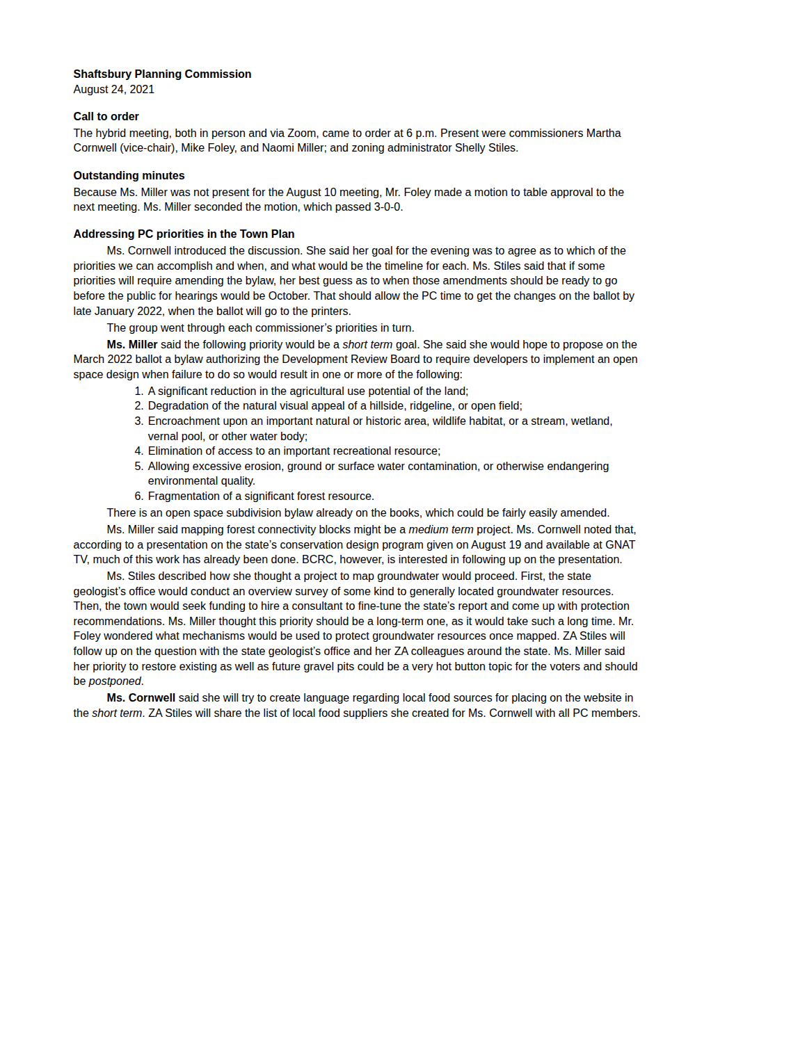Shaftsbury Planning Commission
August 24, 2021
Call to order
The hybrid meeting, both in person and via Zoom, came to order at 6 p.m. Present were commissioners Martha Cornwell (vice-chair), Mike Foley, and Naomi Miller; and zoning administrator Shelly Stiles.
Outstanding minutes
Because Ms. Miller was not present for the August 10 meeting, Mr. Foley made a motion to table approval to the next meeting. Ms. Miller seconded the motion, which passed 3-0-0.
Addressing PC priorities in the Town Plan
Ms. Cornwell introduced the discussion. She said her goal for the evening was to agree as to which of the priorities we can accomplish and when, and what would be the timeline for each. Ms. Stiles said that if some priorities will require amending the bylaw, her best guess as to when those amendments should be ready to go before the public for hearings would be October. That should allow the PC time to get the changes on the ballot by late January 2022, when the ballot will go to the printers.
The group went through each commissioner’s priorities in turn.
Ms. Miller said the following priority would be a short term goal. She said she would hope to propose on the March 2022 ballot a bylaw authorizing the Development Review Board to require developers to implement an open space design when failure to do so would result in one or more of the following:
A significant reduction in the agricultural use potential of the land;
Degradation of the natural visual appeal of a hillside, ridgeline, or open field;
Encroachment upon an important natural or historic area, wildlife habitat, or a stream, wetland, vernal pool, or other water body;
Elimination of access to an important recreational resource;
Allowing excessive erosion, ground or surface water contamination, or otherwise endangering environmental quality.
Fragmentation of a significant forest resource.
There is an open space subdivision bylaw already on the books, which could be fairly easily amended.
Ms. Miller said mapping forest connectivity blocks might be a medium term project. Ms. Cornwell noted that, according to a presentation on the state’s conservation design program given on August 19 and available at GNAT TV, much of this work has already been done. BCRC, however, is interested in following up on the presentation.
Ms. Stiles described how she thought a project to map groundwater would proceed. First, the state geologist’s office would conduct an overview survey of some kind to generally located groundwater resources. Then, the town would seek funding to hire a consultant to fine-tune the state’s report and come up with protection recommendations. Ms. Miller thought this priority should be a long-term one, as it would take such a long time. Mr. Foley wondered what mechanisms would be used to protect groundwater resources once mapped. ZA Stiles will follow up on the question with the state geologist’s office and her ZA colleagues around the state. Ms. Miller said her priority to restore existing as well as future gravel pits could be a very hot button topic for the voters and should be postponed.
Ms. Cornwell said she will try to create language regarding local food sources for placing on the website in the short term. ZA Stiles will share the list of local food suppliers she created for Ms. Cornwell with all PC members.